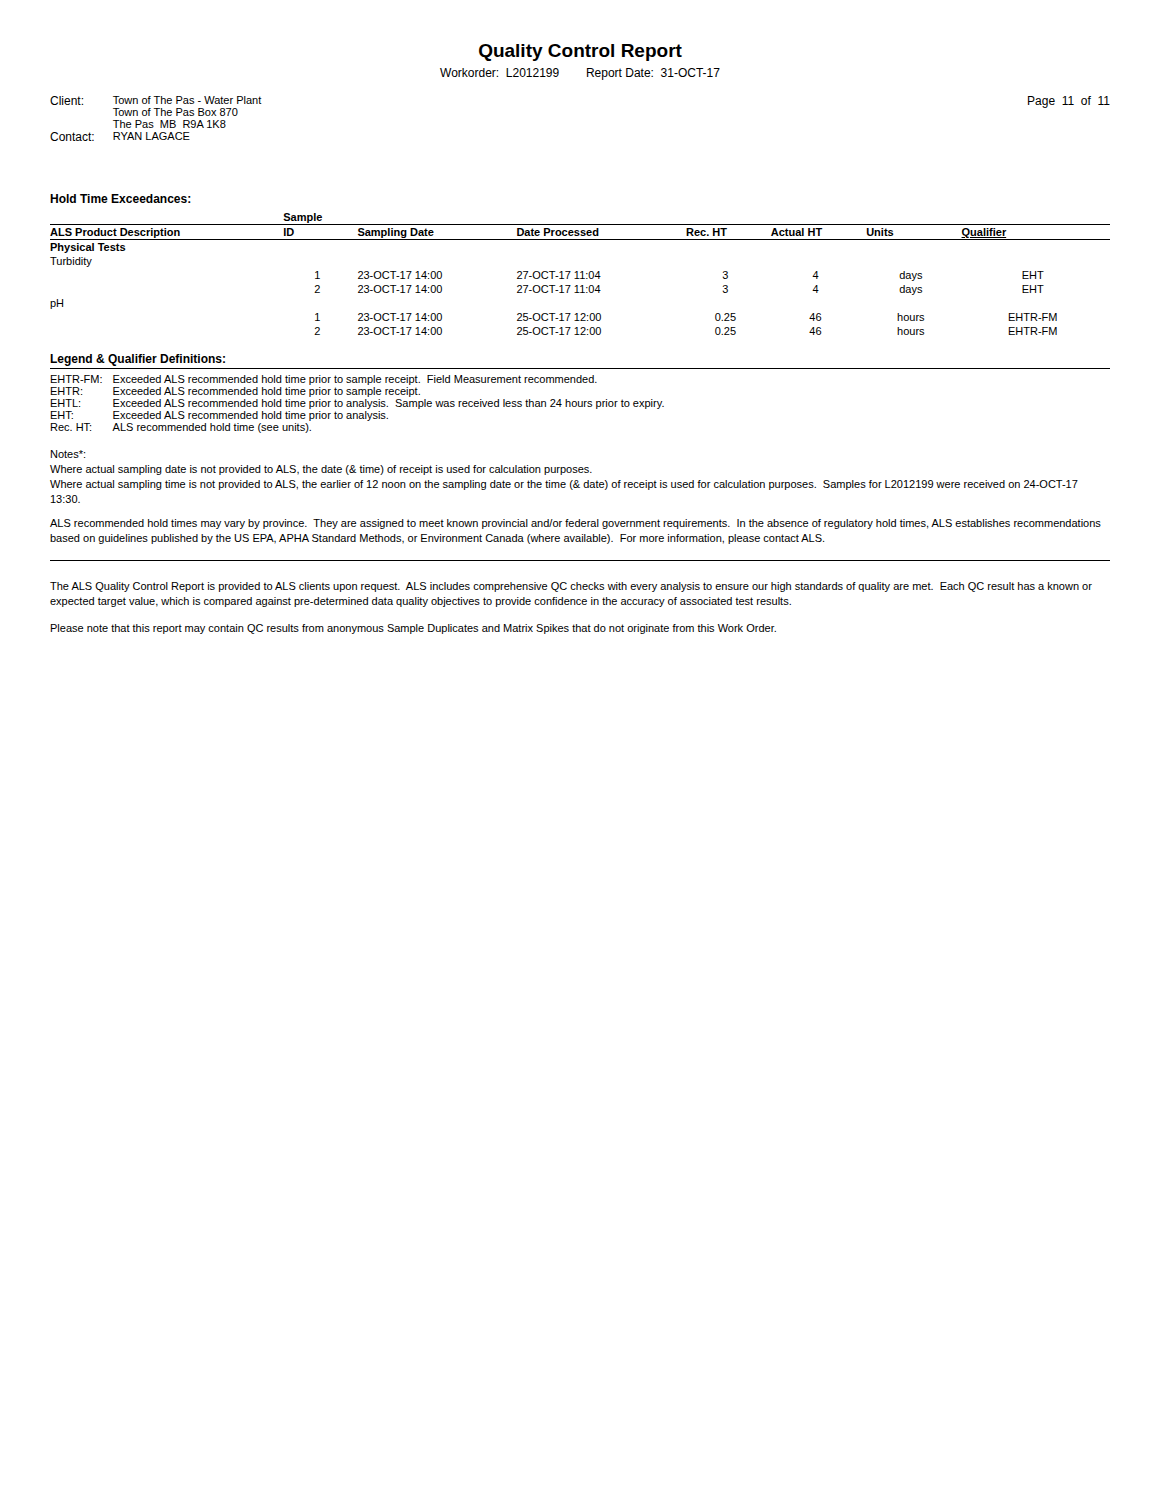Quality Control Report
Workorder: L2012199 Report Date: 31-OCT-17
Page 11 of 11
Client:
Town of The Pas - Water Plant
Town of The Pas Box 870
The Pas MB R9A 1K8
Contact:
RYAN LAGACE
Hold Time Exceedances:
| | Sample | | | | | | |
| --- | --- | --- | --- | --- | --- | --- | --- |
| ALS Product Description | ID | Sampling Date | Date Processed | Rec. HT | Actual HT | Units | Qualifier |
| Physical Tests |
| Turbidity |
| | 1 | 23-OCT-17 14:00 | 27-OCT-17 11:04 | 3 | 4 | days | EHT |
| | 2 | 23-OCT-17 14:00 | 27-OCT-17 11:04 | 3 | 4 | days | EHT |
| pH |
| | 1 | 23-OCT-17 14:00 | 25-OCT-17 12:00 | 0.25 | 46 | hours | EHTR-FM |
| | 2 | 23-OCT-17 14:00 | 25-OCT-17 12:00 | 0.25 | 46 | hours | EHTR-FM |
Legend & Qualifier Definitions:
| EHTR-FM: | Exceeded ALS recommended hold time prior to sample receipt. Field Measurement recommended. |
| EHTR: | Exceeded ALS recommended hold time prior to sample receipt. |
| EHTL: | Exceeded ALS recommended hold time prior to analysis. Sample was received less than 24 hours prior to expiry. |
| EHT: | Exceeded ALS recommended hold time prior to analysis. |
| Rec. HT: | ALS recommended hold time (see units). |
Notes*:
Where actual sampling date is not provided to ALS, the date (& time) of receipt is used for calculation purposes.
Where actual sampling time is not provided to ALS, the earlier of 12 noon on the sampling date or the time (& date) of receipt is used for calculation purposes. Samples for L2012199 were received on 24-OCT-17 13:30.
ALS recommended hold times may vary by province. They are assigned to meet known provincial and/or federal government requirements. In the absence of regulatory hold times, ALS establishes recommendations based on guidelines published by the US EPA, APHA Standard Methods, or Environment Canada (where available). For more information, please contact ALS.
The ALS Quality Control Report is provided to ALS clients upon request. ALS includes comprehensive QC checks with every analysis to ensure our high standards of quality are met. Each QC result has a known or expected target value, which is compared against pre-determined data quality objectives to provide confidence in the accuracy of associated test results.
Please note that this report may contain QC results from anonymous Sample Duplicates and Matrix Spikes that do not originate from this Work Order.